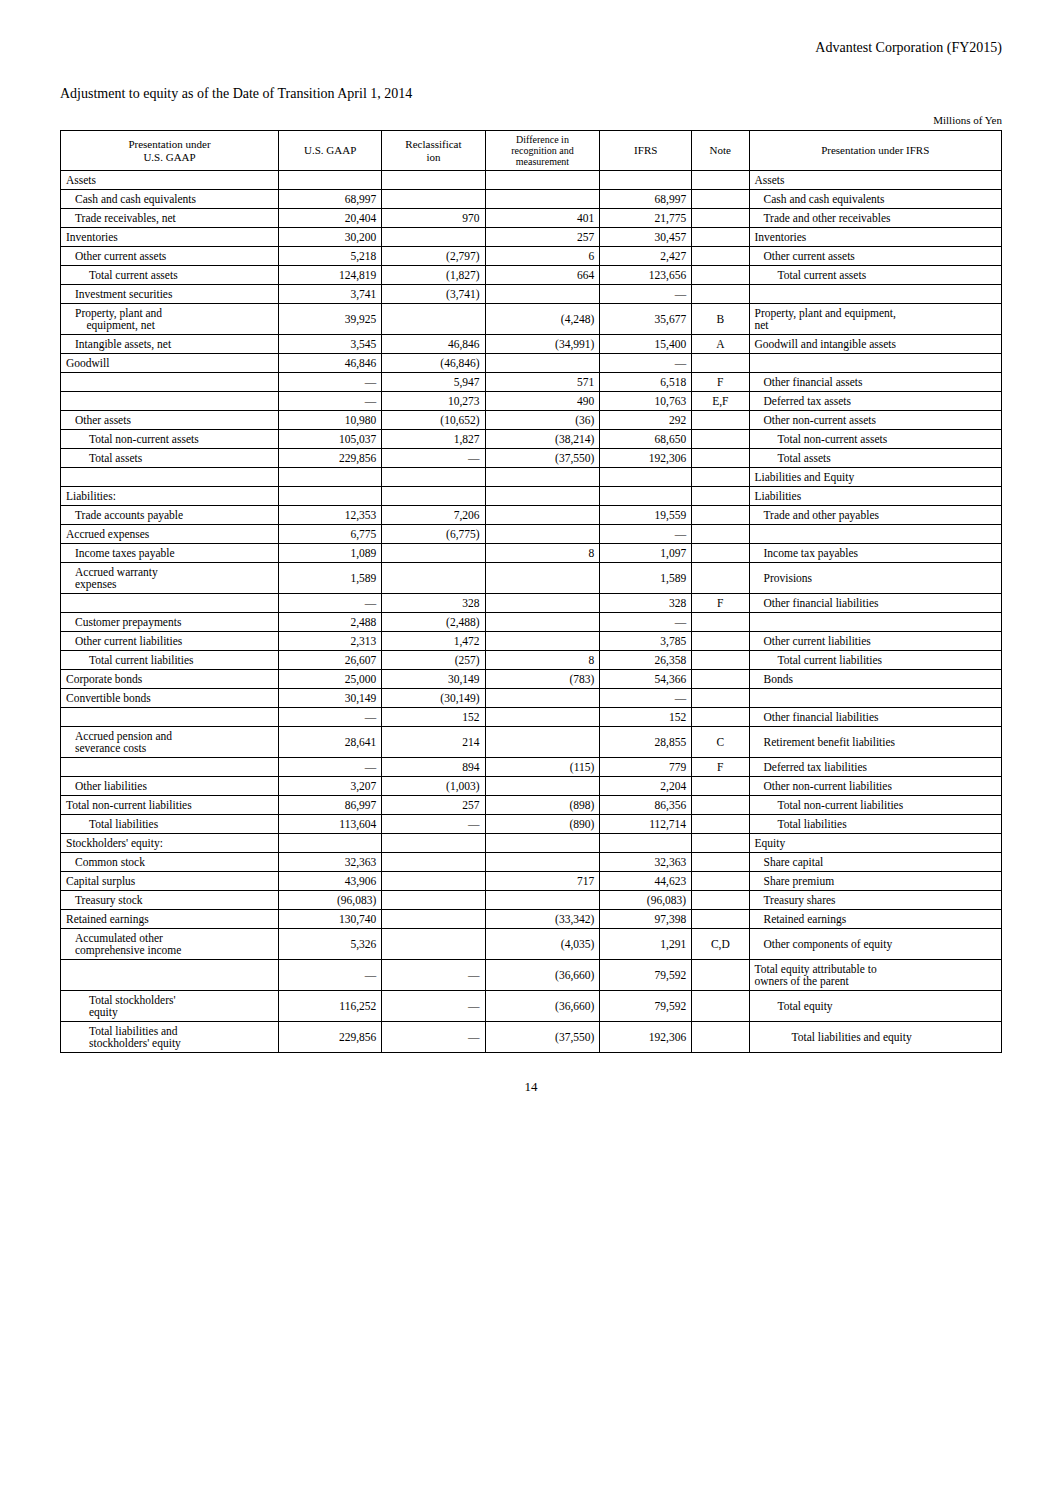Advantest Corporation (FY2015)
Adjustment to equity as of the Date of Transition April 1, 2014
Millions of Yen
| Presentation under U.S. GAAP | U.S. GAAP | Reclassificat ion | Difference in recognition and measurement | IFRS | Note | Presentation under IFRS |
| --- | --- | --- | --- | --- | --- | --- |
| Assets | | | | | | Assets |
| Cash and cash equivalents | 68,997 | | | 68,997 | | Cash and cash equivalents |
| Trade receivables, net | 20,404 | 970 | 401 | 21,775 | | Trade and other receivables |
| Inventories | 30,200 | | 257 | 30,457 | | Inventories |
| Other current assets | 5,218 | (2,797) | 6 | 2,427 | | Other current assets |
| Total current assets | 124,819 | (1,827) | 664 | 123,656 | | Total current assets |
| Investment securities | 3,741 | (3,741) | | — | | |
| Property, plant and equipment, net | 39,925 | | (4,248) | 35,677 | B | Property, plant and equipment, net |
| Intangible assets, net | 3,545 | 46,846 | (34,991) | 15,400 | A | Goodwill and intangible assets |
| Goodwill | 46,846 | (46,846) | | — | | |
| | — | 5,947 | 571 | 6,518 | F | Other financial assets |
| | — | 10,273 | 490 | 10,763 | E,F | Deferred tax assets |
| Other assets | 10,980 | (10,652) | (36) | 292 | | Other non-current assets |
| Total non-current assets | 105,037 | 1,827 | (38,214) | 68,650 | | Total non-current assets |
| Total assets | 229,856 | — | (37,550) | 192,306 | | Total assets |
| | | | | | | Liabilities and Equity |
| Liabilities: | | | | | | Liabilities |
| Trade accounts payable | 12,353 | 7,206 | | 19,559 | | Trade and other payables |
| Accrued expenses | 6,775 | (6,775) | | — | | |
| Income taxes payable | 1,089 | | 8 | 1,097 | | Income tax payables |
| Accrued warranty expenses | 1,589 | | | 1,589 | | Provisions |
| | — | 328 | | 328 | F | Other financial liabilities |
| Customer prepayments | 2,488 | (2,488) | | — | | |
| Other current liabilities | 2,313 | 1,472 | | 3,785 | | Other current liabilities |
| Total current liabilities | 26,607 | (257) | 8 | 26,358 | | Total current liabilities |
| Corporate bonds | 25,000 | 30,149 | (783) | 54,366 | | Bonds |
| Convertible bonds | 30,149 | (30,149) | | — | | |
| | — | 152 | | 152 | | Other financial liabilities |
| Accrued pension and severance costs | 28,641 | 214 | | 28,855 | C | Retirement benefit liabilities |
| | — | 894 | (115) | 779 | F | Deferred tax liabilities |
| Other liabilities | 3,207 | (1,003) | | 2,204 | | Other non-current liabilities |
| Total non-current liabilities | 86,997 | 257 | (898) | 86,356 | | Total non-current liabilities |
| Total liabilities | 113,604 | — | (890) | 112,714 | | Total liabilities |
| Stockholders' equity: | | | | | | Equity |
| Common stock | 32,363 | | | 32,363 | | Share capital |
| Capital surplus | 43,906 | | 717 | 44,623 | | Share premium |
| Treasury stock | (96,083) | | | (96,083) | | Treasury shares |
| Retained earnings | 130,740 | | (33,342) | 97,398 | | Retained earnings |
| Accumulated other comprehensive income | 5,326 | | (4,035) | 1,291 | C,D | Other components of equity |
| | — | — | (36,660) | 79,592 | | Total equity attributable to owners of the parent |
| Total stockholders' equity | 116,252 | — | (36,660) | 79,592 | | Total equity |
| Total liabilities and stockholders' equity | 229,856 | — | (37,550) | 192,306 | | Total liabilities and equity |
14